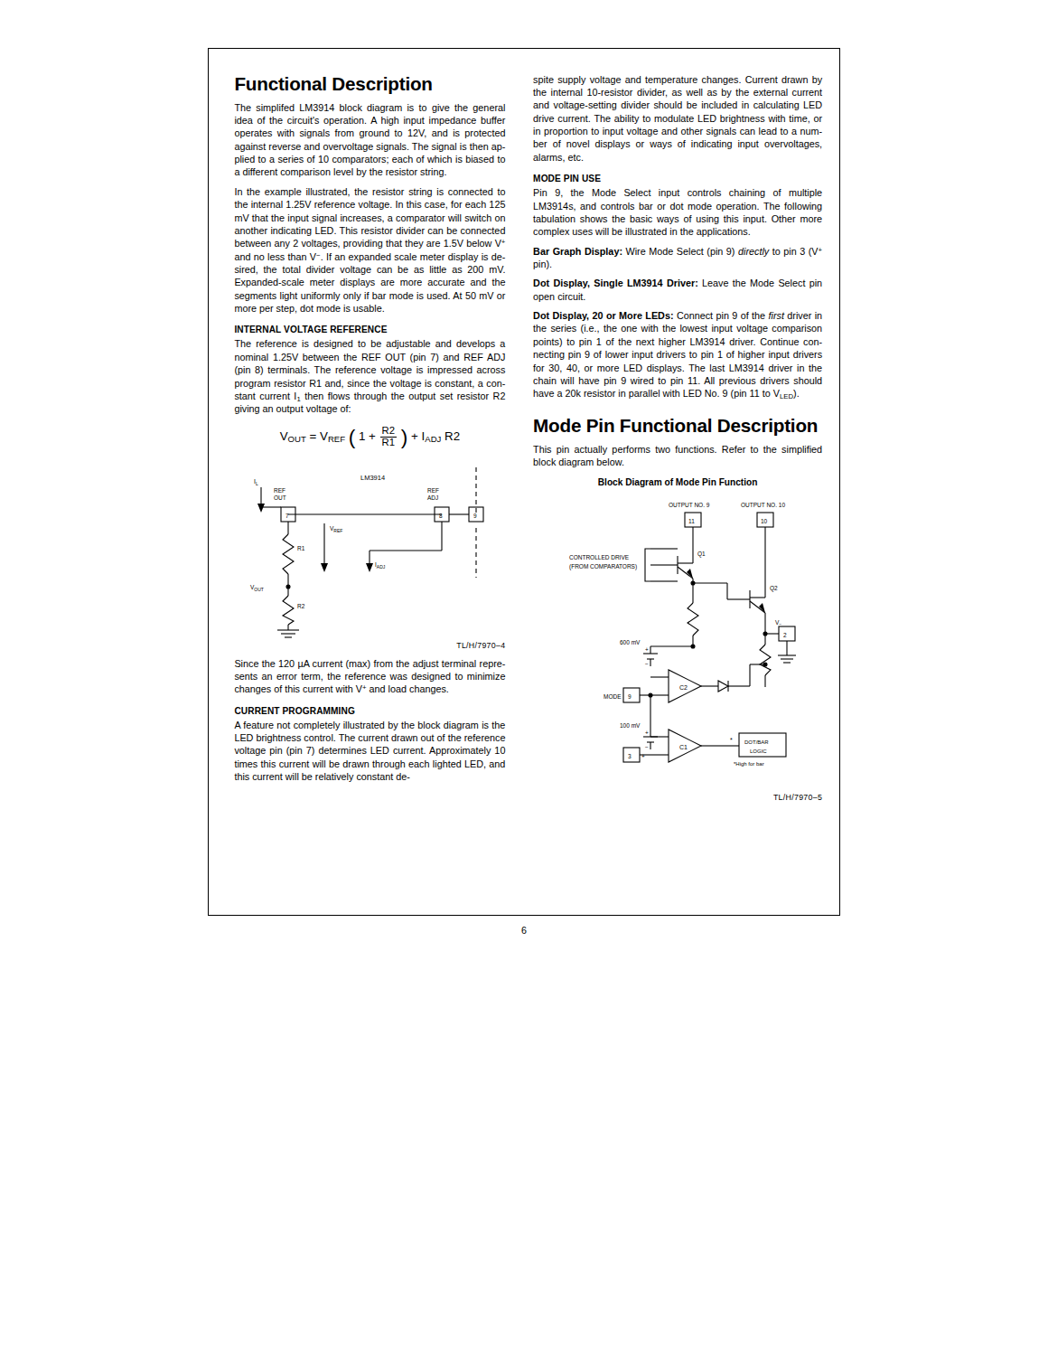Functional Description
The simplifed LM3914 block diagram is to give the general idea of the circuit's operation. A high input impedance buffer operates with signals from ground to 12V, and is protected against reverse and overvoltage signals. The signal is then applied to a series of 10 comparators; each of which is biased to a different comparison level by the resistor string.
In the example illustrated, the resistor string is connected to the internal 1.25V reference voltage. In this case, for each 125 mV that the input signal increases, a comparator will switch on another indicating LED. This resistor divider can be connected between any 2 voltages, providing that they are 1.5V below V+ and no less than V−. If an expanded scale meter display is desired, the total divider voltage can be as little as 200 mV. Expanded-scale meter displays are more accurate and the segments light uniformly only if bar mode is used. At 50 mV or more per step, dot mode is usable.
INTERNAL VOLTAGE REFERENCE
The reference is designed to be adjustable and develops a nominal 1.25V between the REF OUT (pin 7) and REF ADJ (pin 8) terminals. The reference voltage is impressed across program resistor R1 and, since the voltage is constant, a constant current I1 then flows through the output set resistor R2 giving an output voltage of:
VOUT = VREF ( 1 + R2 R1 ) + IADJ R2
IL LM3914 REF OUT REF ADJ 7 8 9 R1 VREF VOUT R2 IADJ
TL/H/7970–4
Since the 120 µA current (max) from the adjust terminal represents an error term, the reference was designed to minimize changes of this current with V+ and load changes.
CURRENT PROGRAMMING
A feature not completely illustrated by the block diagram is the LED brightness control. The current drawn out of the reference voltage pin (pin 7) determines LED current. Approximately 10 times this current will be drawn through each lighted LED, and this current will be relatively constant de-
spite supply voltage and temperature changes. Current drawn by the internal 10-resistor divider, as well as by the external current and voltage-setting divider should be included in calculating LED drive current. The ability to modulate LED brightness with time, or in proportion to input voltage and other signals can lead to a number of novel displays or ways of indicating input overvoltages, alarms, etc.
MODE PIN USE
Pin 9, the Mode Select input controls chaining of multiple LM3914s, and controls bar or dot mode operation. The following tabulation shows the basic ways of using this input. Other more complex uses will be illustrated in the applications.
Bar Graph Display: Wire Mode Select (pin 9) directly to pin 3 (V+ pin).
Dot Display, Single LM3914 Driver: Leave the Mode Select pin open circuit.
Dot Display, 20 or More LEDs: Connect pin 9 of the first driver in the series (i.e., the one with the lowest input voltage comparison points) to pin 1 of the next higher LM3914 driver. Continue connecting pin 9 of lower input drivers to pin 1 of higher input drivers for 30, 40, or more LED displays. The last LM3914 driver in the chain will have pin 9 wired to pin 11. All previous drivers should have a 20k resistor in parallel with LED No. 9 (pin 11 to VLED).
Mode Pin Functional Description
This pin actually performs two functions. Refer to the simplified block diagram below.
Block Diagram of Mode Pin Function
OUTPUT NO. 9 OUTPUT NO. 10 11 10 Q1 Q2 CONTROLLED DRIVE (FROM COMPARATORS) 600 mV + − C2 V− 2 MODE 9 100 mV + − C1 3 + * DOT/BAR LOGIC *High for bar
TL/H/7970–5
6